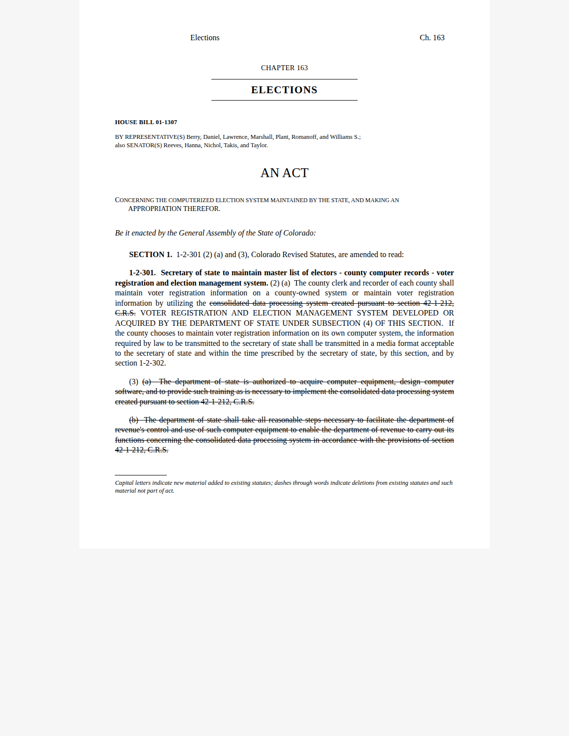Elections Ch. 163
CHAPTER 163
ELECTIONS
HOUSE BILL 01-1307
BY REPRESENTATIVE(S) Berry, Daniel, Lawrence, Marshall, Plant, Romanoff, and Williams S.;
also SENATOR(S) Reeves, Hanna, Nichol, Takis, and Taylor.
AN ACT
CONCERNING THE COMPUTERIZED ELECTION SYSTEM MAINTAINED BY THE STATE, AND MAKING AN APPROPRIATION THEREFOR.
Be it enacted by the General Assembly of the State of Colorado:
SECTION 1. 1-2-301 (2) (a) and (3), Colorado Revised Statutes, are amended to read:
1-2-301. Secretary of state to maintain master list of electors - county computer records - voter registration and election management system. (2) (a) The county clerk and recorder of each county shall maintain voter registration information on a county-owned system or maintain voter registration information by utilizing the consolidated data processing system created pursuant to section 42-1-212, C.R.S. VOTER REGISTRATION AND ELECTION MANAGEMENT SYSTEM DEVELOPED OR ACQUIRED BY THE DEPARTMENT OF STATE UNDER SUBSECTION (4) OF THIS SECTION. If the county chooses to maintain voter registration information on its own computer system, the information required by law to be transmitted to the secretary of state shall be transmitted in a media format acceptable to the secretary of state and within the time prescribed by the secretary of state, by this section, and by section 1-2-302.
(3) (a) The department of state is authorized to acquire computer equipment, design computer software, and to provide such training as is necessary to implement the consolidated data processing system created pursuant to section 42-1-212, C.R.S.
(b) The department of state shall take all reasonable steps necessary to facilitate the department of revenue's control and use of such computer equipment to enable the department of revenue to carry out its functions concerning the consolidated data processing system in accordance with the provisions of section 42-1-212, C.R.S.
Capital letters indicate new material added to existing statutes; dashes through words indicate deletions from existing statutes and such material not part of act.